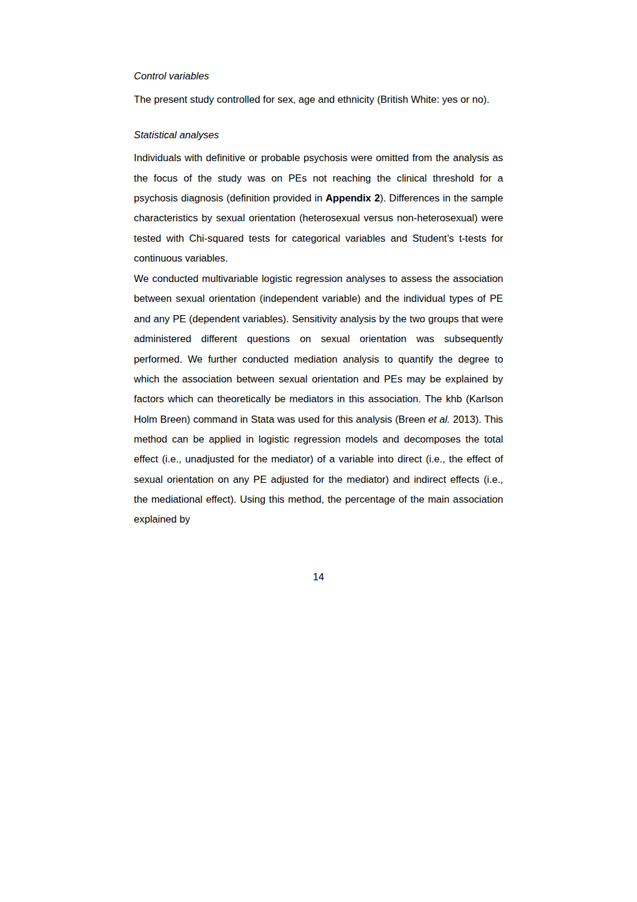Control variables
The present study controlled for sex, age and ethnicity (British White: yes or no).
Statistical analyses
Individuals with definitive or probable psychosis were omitted from the analysis as the focus of the study was on PEs not reaching the clinical threshold for a psychosis diagnosis (definition provided in Appendix 2). Differences in the sample characteristics by sexual orientation (heterosexual versus non-heterosexual) were tested with Chi-squared tests for categorical variables and Student’s t-tests for continuous variables.
We conducted multivariable logistic regression analyses to assess the association between sexual orientation (independent variable) and the individual types of PE and any PE (dependent variables). Sensitivity analysis by the two groups that were administered different questions on sexual orientation was subsequently performed. We further conducted mediation analysis to quantify the degree to which the association between sexual orientation and PEs may be explained by factors which can theoretically be mediators in this association. The khb (Karlson Holm Breen) command in Stata was used for this analysis (Breen et al. 2013). This method can be applied in logistic regression models and decomposes the total effect (i.e., unadjusted for the mediator) of a variable into direct (i.e., the effect of sexual orientation on any PE adjusted for the mediator) and indirect effects (i.e., the mediational effect). Using this method, the percentage of the main association explained by
14